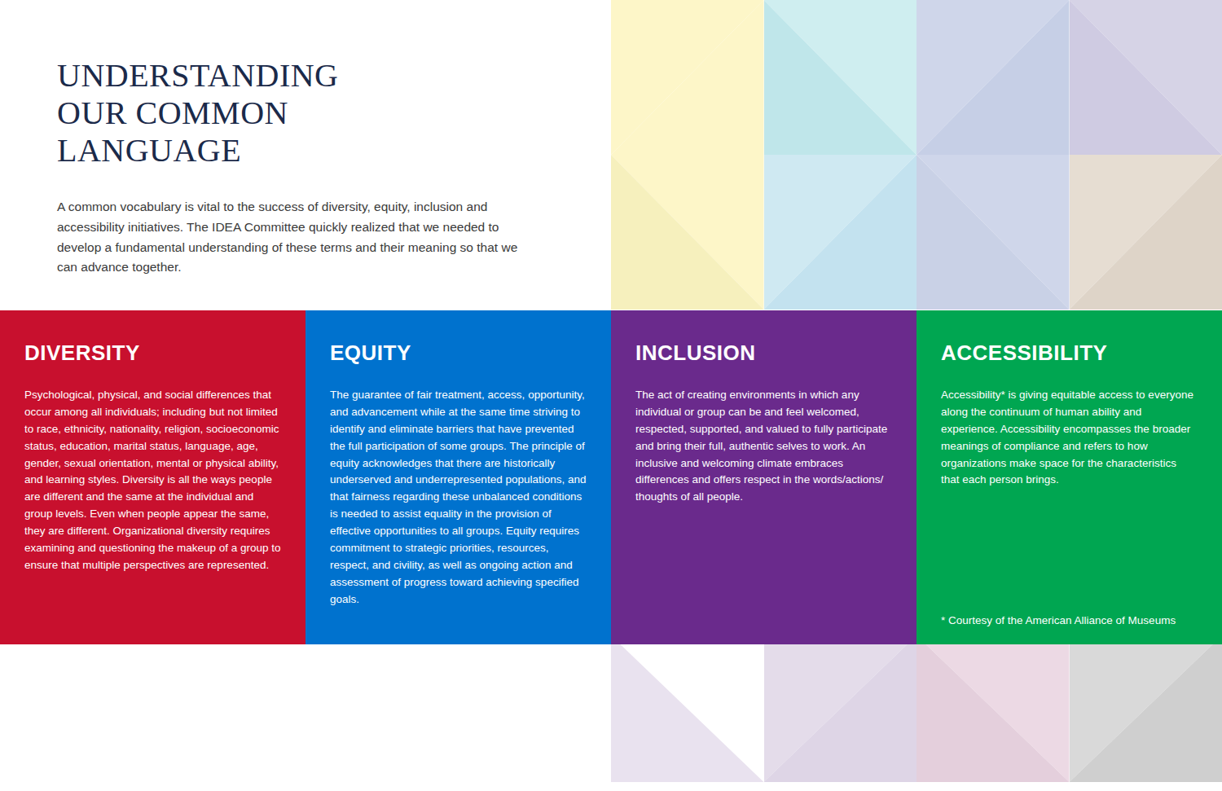Understanding
Our Common
Language
A common vocabulary is vital to the success of diversity, equity, inclusion and accessibility initiatives. The IDEA Committee quickly realized that we needed to develop a fundamental understanding of these terms and their meaning so that we can advance together.
Diversity
Psychological, physical, and social differences that occur among all individuals; including but not limited to race, ethnicity, nationality, religion, socioeconomic status, education, marital status, language, age, gender, sexual orientation, mental or physical ability, and learning styles. Diversity is all the ways people are different and the same at the individual and group levels. Even when people appear the same, they are different. Organizational diversity requires examining and questioning the makeup of a group to ensure that multiple perspectives are represented.
Equity
The guarantee of fair treatment, access, opportunity, and advancement while at the same time striving to identify and eliminate barriers that have prevented the full participation of some groups. The principle of equity acknowledges that there are historically underserved and underrepresented populations, and that fairness regarding these unbalanced conditions is needed to assist equality in the provision of effective opportunities to all groups. Equity requires commitment to strategic priorities, resources, respect, and civility, as well as ongoing action and assessment of progress toward achieving specified goals.
Inclusion
The act of creating environments in which any individual or group can be and feel welcomed, respected, supported, and valued to fully participate and bring their full, authentic selves to work. An inclusive and welcoming climate embraces differences and offers respect in the words/actions/ thoughts of all people.
Accessibility
Accessibility* is giving equitable access to everyone along the continuum of human ability and experience. Accessibility encompasses the broader meanings of compliance and refers to how organizations make space for the characteristics that each person brings.
* Courtesy of the American Alliance of Museums